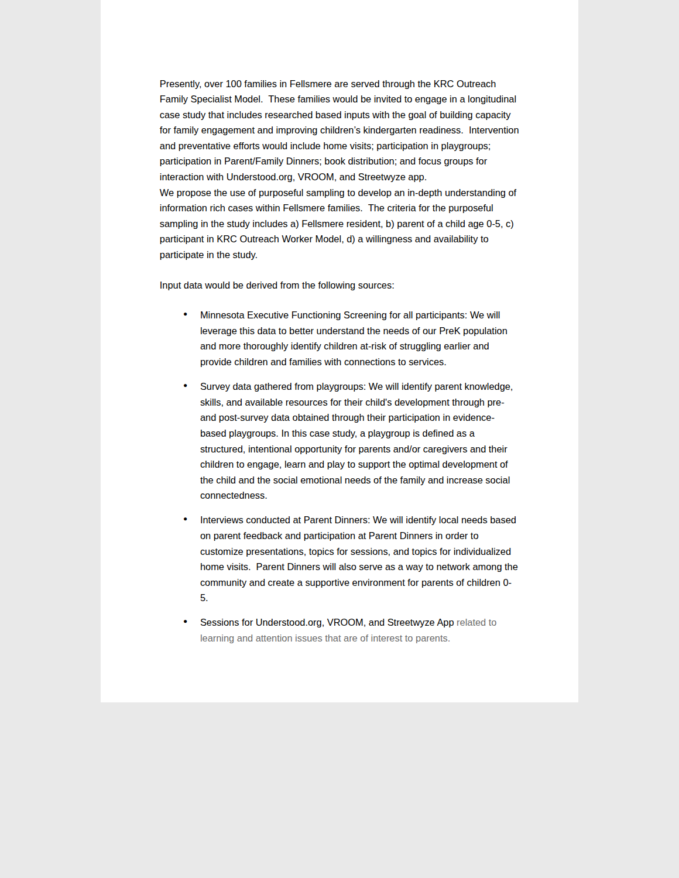Presently, over 100 families in Fellsmere are served through the KRC Outreach Family Specialist Model. These families would be invited to engage in a longitudinal case study that includes researched based inputs with the goal of building capacity for family engagement and improving children’s kindergarten readiness. Intervention and preventative efforts would include home visits; participation in playgroups; participation in Parent/Family Dinners; book distribution; and focus groups for interaction with Understood.org, VROOM, and Streetwyze app.
We propose the use of purposeful sampling to develop an in-depth understanding of information rich cases within Fellsmere families. The criteria for the purposeful sampling in the study includes a) Fellsmere resident, b) parent of a child age 0-5, c) participant in KRC Outreach Worker Model, d) a willingness and availability to participate in the study.
Input data would be derived from the following sources:
Minnesota Executive Functioning Screening for all participants: We will leverage this data to better understand the needs of our PreK population and more thoroughly identify children at-risk of struggling earlier and provide children and families with connections to services.
Survey data gathered from playgroups: We will identify parent knowledge, skills, and available resources for their child's development through pre-and post-survey data obtained through their participation in evidence-based playgroups. In this case study, a playgroup is defined as a structured, intentional opportunity for parents and/or caregivers and their children to engage, learn and play to support the optimal development of the child and the social emotional needs of the family and increase social connectedness.
Interviews conducted at Parent Dinners: We will identify local needs based on parent feedback and participation at Parent Dinners in order to customize presentations, topics for sessions, and topics for individualized home visits. Parent Dinners will also serve as a way to network among the community and create a supportive environment for parents of children 0-5.
Sessions for Understood.org, VROOM, and Streetwyze App related to learning and attention issues that are of interest to parents.